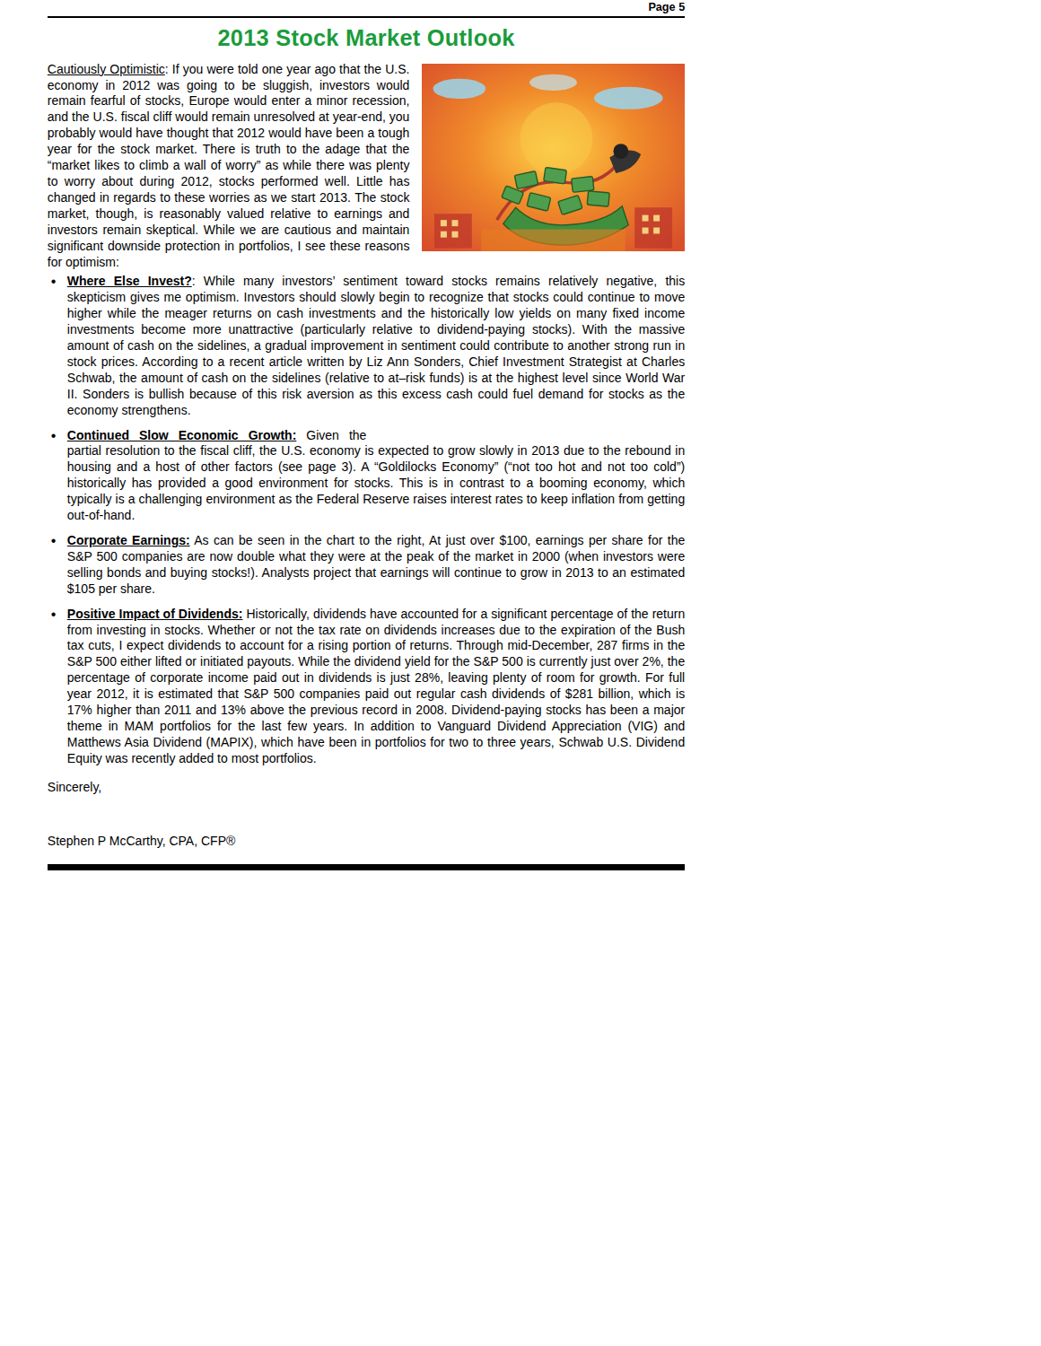Page 5
2013 Stock Market Outlook
Cautiously Optimistic: If you were told one year ago that the U.S. economy in 2012 was going to be sluggish, investors would remain fearful of stocks, Europe would enter a minor recession, and the U.S. fiscal cliff would remain unresolved at year-end, you probably would have thought that 2012 would have been a tough year for the stock market. There is truth to the adage that the “market likes to climb a wall of worry” as while there was plenty to worry about during 2012, stocks performed well. Little has changed in regards to these worries as we start 2013. The stock market, though, is reasonably valued relative to earnings and investors remain skeptical. While we are cautious and maintain significant downside protection in portfolios, I see these reasons for optimism:
Where Else Invest?: While many investors’ sentiment toward stocks remains relatively negative, this skepticism gives me optimism. Investors should slowly begin to recognize that stocks could continue to move higher while the meager returns on cash investments and the historically low yields on many fixed income investments become more unattractive (particularly relative to dividend-paying stocks). With the massive amount of cash on the sidelines, a gradual improvement in sentiment could contribute to another strong run in stock prices. According to a recent article written by Liz Ann Sonders, Chief Investment Strategist at Charles Schwab, the amount of cash on the sidelines (relative to at–risk funds) is at the highest level since World War II. Sonders is bullish because of this risk aversion as this excess cash could fuel demand for stocks as the economy strengthens.
Continued Slow Economic Growth: Given the partial resolution to the fiscal cliff, the U.S. economy is expected to grow slowly in 2013 due to the rebound in housing and a host of other factors (see page 3). A “Goldilocks Economy” (“not too hot and not too cold”) historically has provided a good environment for stocks. This is in contrast to a booming economy, which typically is a challenging environment as the Federal Reserve raises interest rates to keep inflation from getting out-of-hand.
Corporate Earnings: As can be seen in the chart to the right, At just over $100, earnings per share for the S&P 500 companies are now double what they were at the peak of the market in 2000 (when investors were selling bonds and buying stocks!). Analysts project that earnings will continue to grow in 2013 to an estimated $105 per share.
Positive Impact of Dividends: Historically, dividends have accounted for a significant percentage of the return from investing in stocks. Whether or not the tax rate on dividends increases due to the expiration of the Bush tax cuts, I expect dividends to account for a rising portion of returns. Through mid-December, 287 firms in the S&P 500 either lifted or initiated payouts. While the dividend yield for the S&P 500 is currently just over 2%, the percentage of corporate income paid out in dividends is just 28%, leaving plenty of room for growth. For full year 2012, it is estimated that S&P 500 companies paid out regular cash dividends of $281 billion, which is 17% higher than 2011 and 13% above the previous record in 2008. Dividend-paying stocks has been a major theme in MAM portfolios for the last few years. In addition to Vanguard Dividend Appreciation (VIG) and Matthews Asia Dividend (MAPIX), which have been in portfolios for two to three years, Schwab U.S. Dividend Equity was recently added to most portfolios.
Sincerely,
Stephen P McCarthy, CPA, CFP®